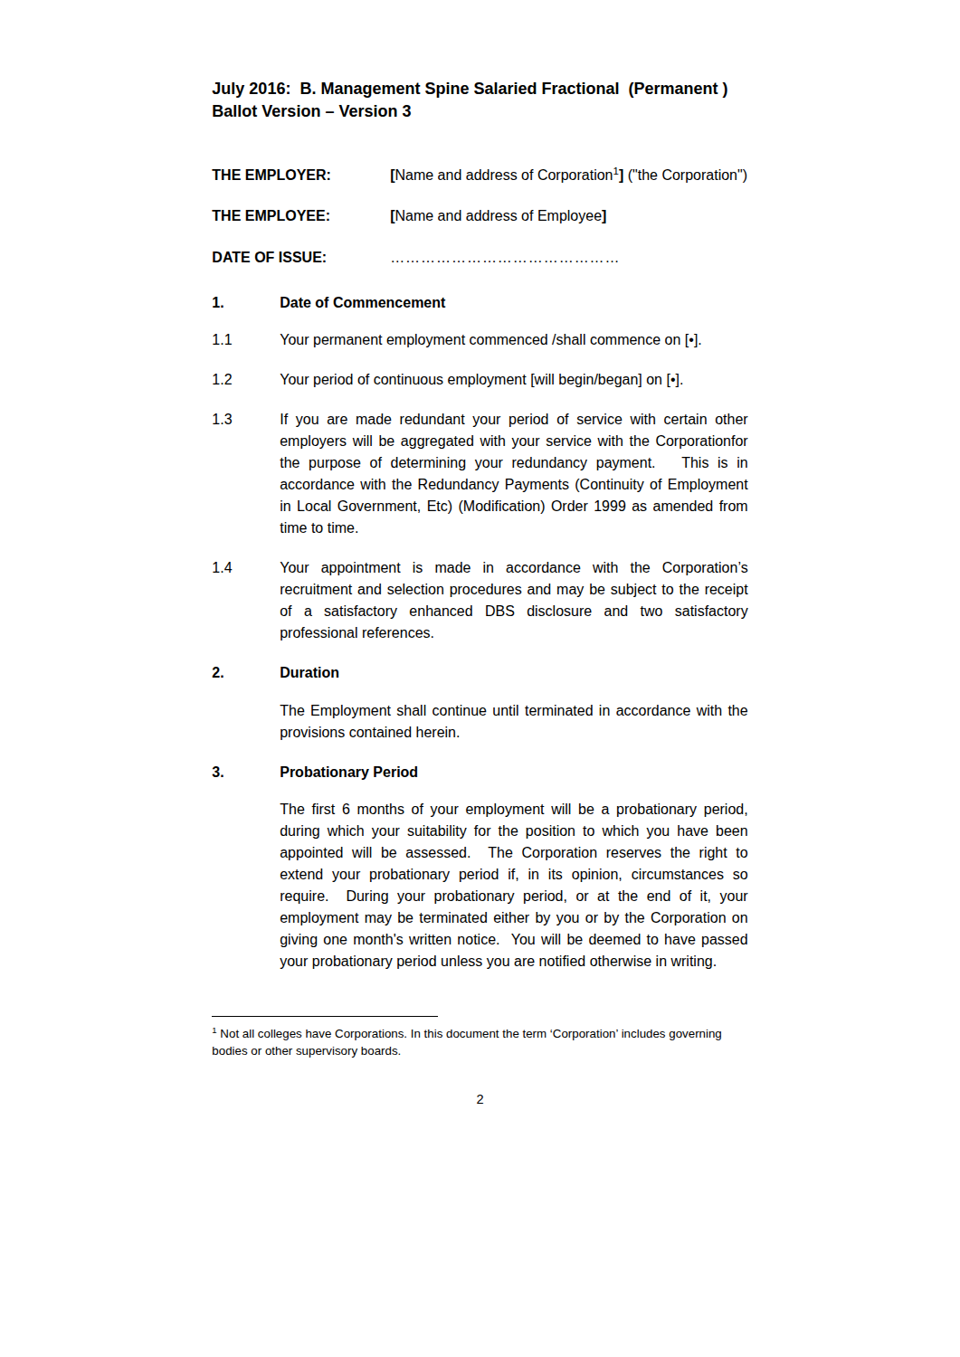July 2016: B. Management Spine Salaried Fractional (Permanent )
Ballot Version – Version 3
THE EMPLOYER:
[Name and address of Corporation1] ("the Corporation")
THE EMPLOYEE:
[Name and address of Employee]
DATE OF ISSUE:
………………………………………
1.
Date of Commencement
1.1
Your permanent employment commenced /shall commence on [•].
1.2
Your period of continuous employment [will begin/began] on [•].
1.3
If you are made redundant your period of service with certain other employers will be aggregated with your service with the Corporationfor the purpose of determining your redundancy payment. This is in accordance with the Redundancy Payments (Continuity of Employment in Local Government, Etc) (Modification) Order 1999 as amended from time to time.
1.4
Your appointment is made in accordance with the Corporation’s recruitment and selection procedures and may be subject to the receipt of a satisfactory enhanced DBS disclosure and two satisfactory professional references.
2.
Duration
The Employment shall continue until terminated in accordance with the provisions contained herein.
3.
Probationary Period
The first 6 months of your employment will be a probationary period, during which your suitability for the position to which you have been appointed will be assessed. The Corporation reserves the right to extend your probationary period if, in its opinion, circumstances so require. During your probationary period, or at the end of it, your employment may be terminated either by you or by the Corporation on giving one month's written notice. You will be deemed to have passed your probationary period unless you are notified otherwise in writing.
1 Not all colleges have Corporations. In this document the term ‘Corporation’ includes governing bodies or other supervisory boards.
2